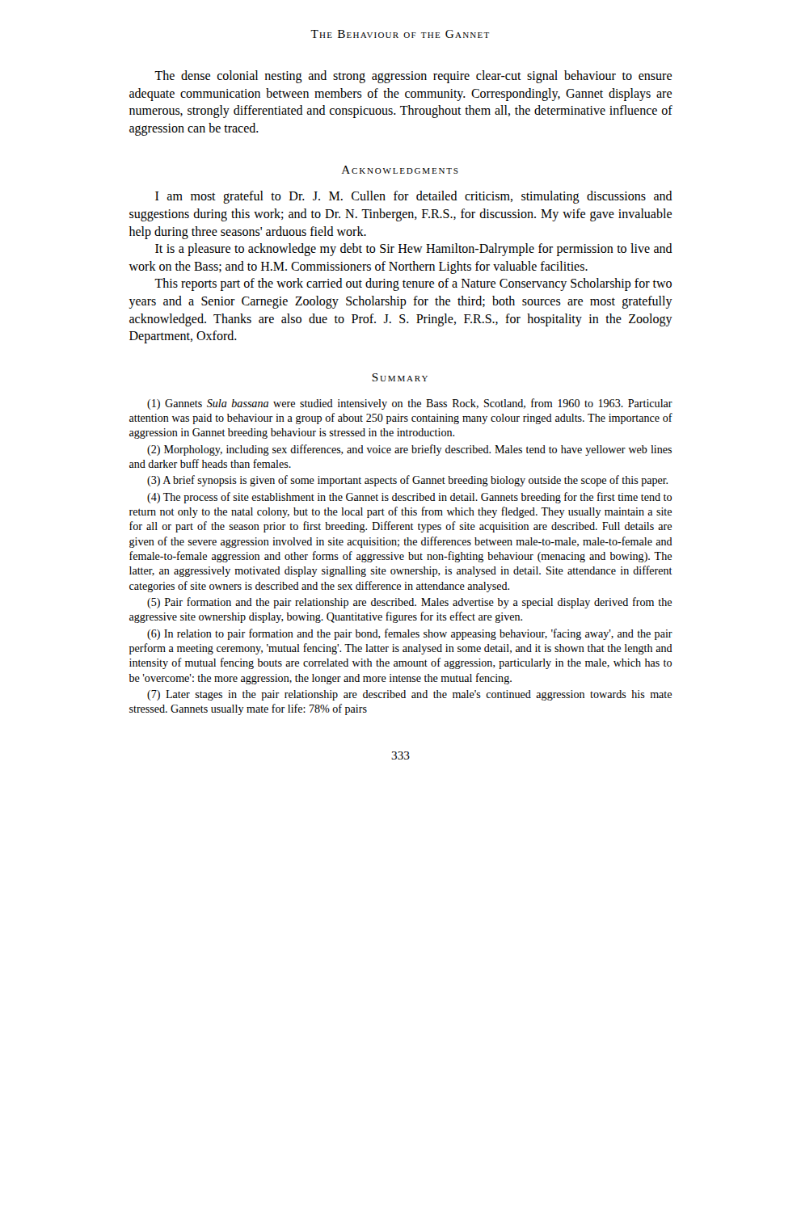The Behaviour of the Gannet
The dense colonial nesting and strong aggression require clear-cut signal behaviour to ensure adequate communication between members of the community. Correspondingly, Gannet displays are numerous, strongly differentiated and conspicuous. Throughout them all, the determinative influence of aggression can be traced.
Acknowledgments
I am most grateful to Dr. J. M. Cullen for detailed criticism, stimulating discussions and suggestions during this work; and to Dr. N. Tinbergen, F.R.S., for discussion. My wife gave invaluable help during three seasons' arduous field work.
It is a pleasure to acknowledge my debt to Sir Hew Hamilton-Dalrymple for permission to live and work on the Bass; and to H.M. Commissioners of Northern Lights for valuable facilities.
This reports part of the work carried out during tenure of a Nature Conservancy Scholarship for two years and a Senior Carnegie Zoology Scholarship for the third; both sources are most gratefully acknowledged. Thanks are also due to Prof. J. S. Pringle, F.R.S., for hospitality in the Zoology Department, Oxford.
Summary
(1) Gannets Sula bassana were studied intensively on the Bass Rock, Scotland, from 1960 to 1963. Particular attention was paid to behaviour in a group of about 250 pairs containing many colour ringed adults. The importance of aggression in Gannet breeding behaviour is stressed in the introduction.
(2) Morphology, including sex differences, and voice are briefly described. Males tend to have yellower web lines and darker buff heads than females.
(3) A brief synopsis is given of some important aspects of Gannet breeding biology outside the scope of this paper.
(4) The process of site establishment in the Gannet is described in detail. Gannets breeding for the first time tend to return not only to the natal colony, but to the local part of this from which they fledged. They usually maintain a site for all or part of the season prior to first breeding. Different types of site acquisition are described. Full details are given of the severe aggression involved in site acquisition; the differences between male-to-male, male-to-female and female-to-female aggression and other forms of aggressive but non-fighting behaviour (menacing and bowing). The latter, an aggressively motivated display signalling site ownership, is analysed in detail. Site attendance in different categories of site owners is described and the sex difference in attendance analysed.
(5) Pair formation and the pair relationship are described. Males advertise by a special display derived from the aggressive site ownership display, bowing. Quantitative figures for its effect are given.
(6) In relation to pair formation and the pair bond, females show appeasing behaviour, 'facing away', and the pair perform a meeting ceremony, 'mutual fencing'. The latter is analysed in some detail, and it is shown that the length and intensity of mutual fencing bouts are correlated with the amount of aggression, particularly in the male, which has to be 'overcome': the more aggression, the longer and more intense the mutual fencing.
(7) Later stages in the pair relationship are described and the male's continued aggression towards his mate stressed. Gannets usually mate for life: 78% of pairs
333